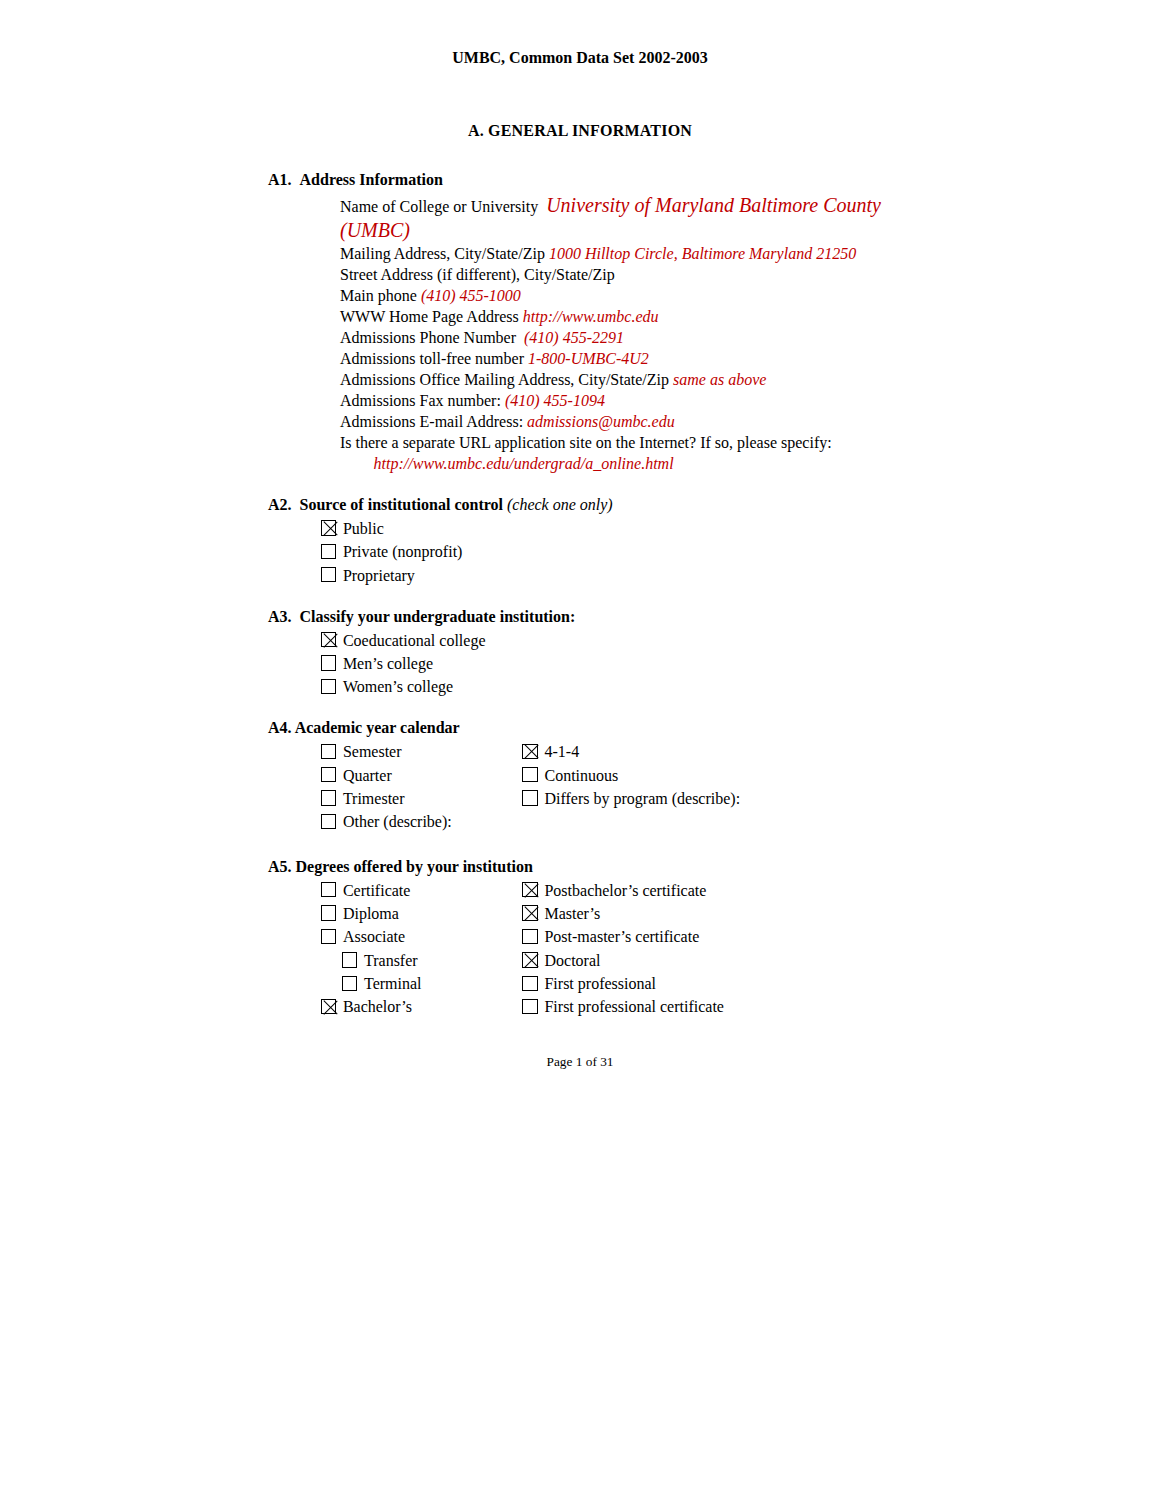UMBC, Common Data Set 2002-2003
A. GENERAL INFORMATION
A1. Address Information
Name of College or University University of Maryland Baltimore County (UMBC)
Mailing Address, City/State/Zip 1000 Hilltop Circle, Baltimore Maryland 21250
Street Address (if different), City/State/Zip
Main phone (410) 455-1000
WWW Home Page Address http://www.umbc.edu
Admissions Phone Number (410) 455-2291
Admissions toll-free number 1-800-UMBC-4U2
Admissions Office Mailing Address, City/State/Zip same as above
Admissions Fax number: (410) 455-1094
Admissions E-mail Address: admissions@umbc.edu
Is there a separate URL application site on the Internet? If so, please specify:
http://www.umbc.edu/undergrad/a_online.html
A2. Source of institutional control (check one only)
Public
Private (nonprofit)
Proprietary
A3. Classify your undergraduate institution:
Coeducational college
Men’s college
Women’s college
A4. Academic year calendar
Semester
Quarter
Trimester
Other (describe):
4-1-4
Continuous
Differs by program (describe):
A5. Degrees offered by your institution
Certificate
Diploma
Associate
Transfer
Terminal
Bachelor’s
Postbachelor’s certificate
Master’s
Post-master’s certificate
Doctoral
First professional
First professional certificate
Page 1 of 31